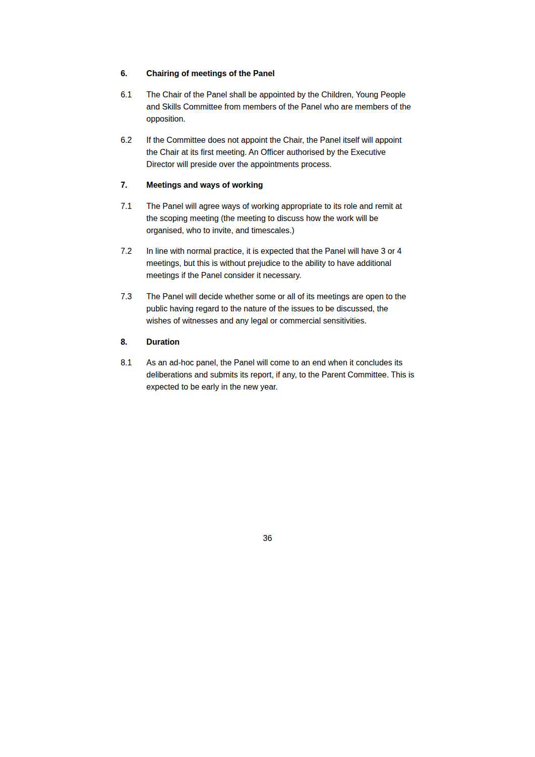6.
Chairing of meetings of the Panel
6.1
The Chair of the Panel shall be appointed by the Children, Young People and Skills Committee from members of the Panel who are members of the opposition.
6.2
If the Committee does not appoint the Chair, the Panel itself will appoint the Chair at its first meeting. An Officer authorised by the Executive Director will preside over the appointments process.
7.
Meetings and ways of working
7.1
The Panel will agree ways of working appropriate to its role and remit at the scoping meeting (the meeting to discuss how the work will be organised, who to invite, and timescales.)
7.2
In line with normal practice, it is expected that the Panel will have 3 or 4 meetings, but this is without prejudice to the ability to have additional meetings if the Panel consider it necessary.
7.3
The Panel will decide whether some or all of its meetings are open to the public having regard to the nature of the issues to be discussed, the wishes of witnesses and any legal or commercial sensitivities.
8.
Duration
8.1
As an ad-hoc panel, the Panel will come to an end when it concludes its deliberations and submits its report, if any, to the Parent Committee. This is expected to be early in the new year.
36